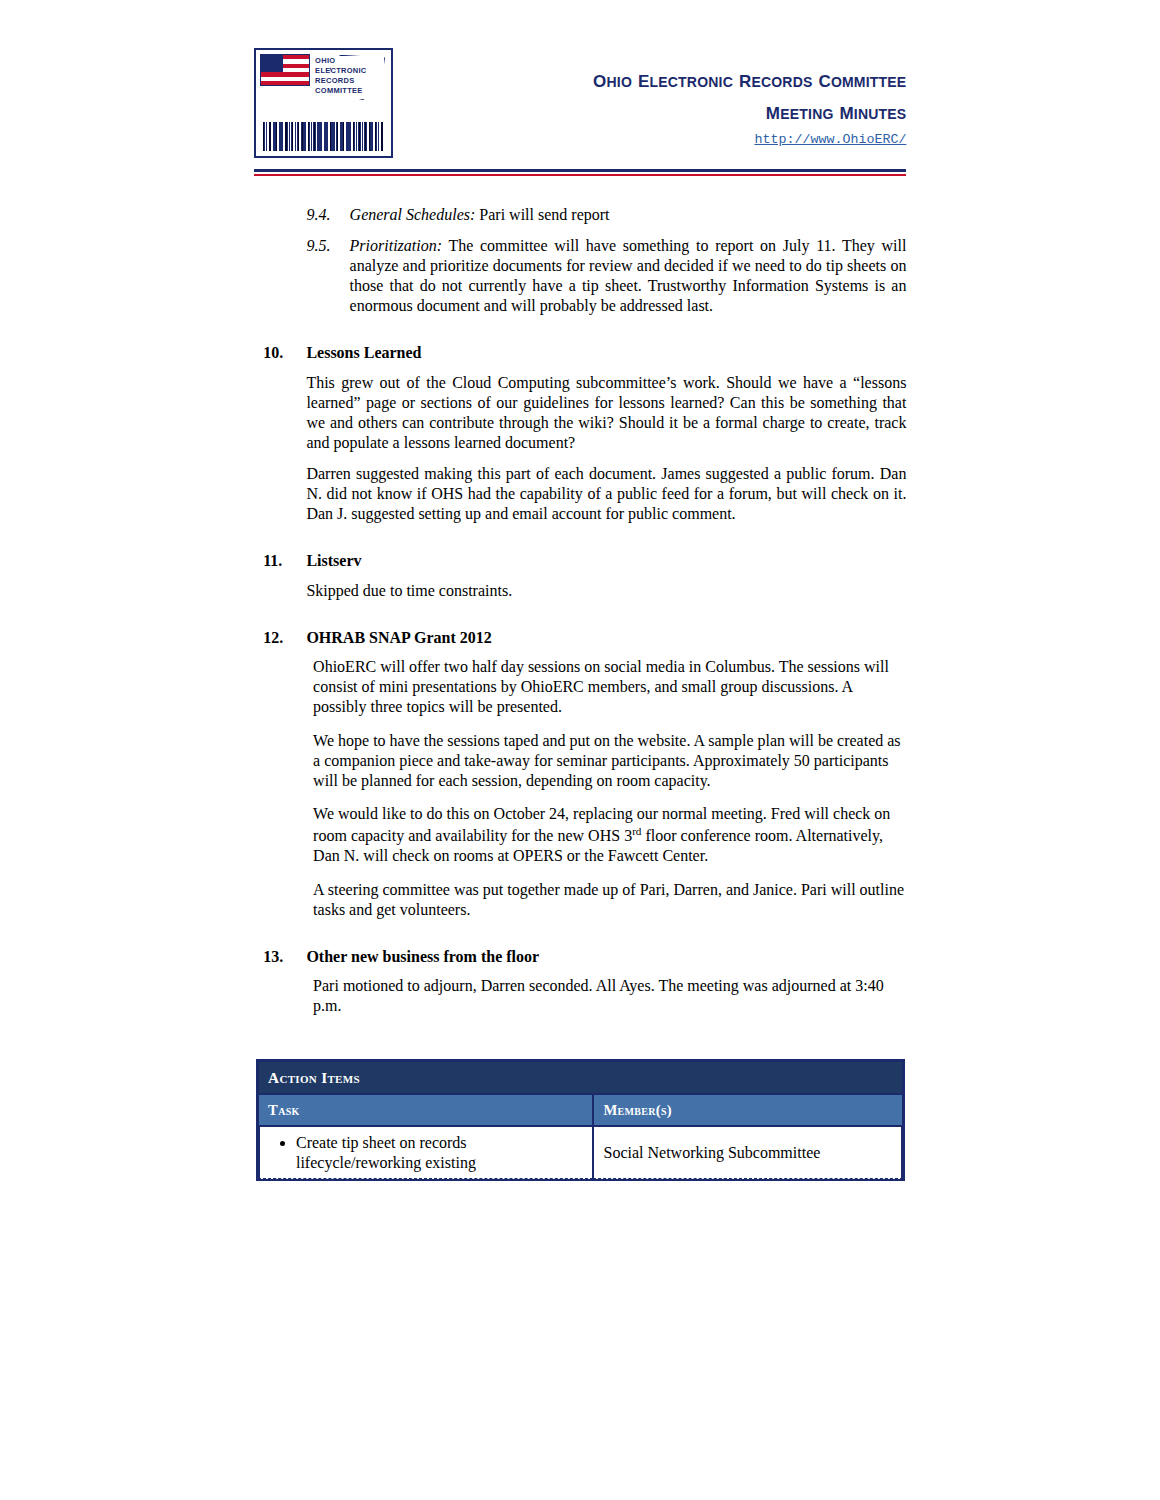Ohio
Electronic
Records
Committee
Ohio Electronic Records Committee
Meeting Minutes
http://www.OhioERC/
9.4. General Schedules: Pari will send report
9.5. Prioritization: The committee will have something to report on July 11. They will analyze and prioritize documents for review and decided if we need to do tip sheets on those that do not currently have a tip sheet. Trustworthy Information Systems is an enormous document and will probably be addressed last.
10. Lessons Learned
This grew out of the Cloud Computing subcommittee’s work. Should we have a “lessons learned” page or sections of our guidelines for lessons learned? Can this be something that we and others can contribute through the wiki? Should it be a formal charge to create, track and populate a lessons learned document?
Darren suggested making this part of each document. James suggested a public forum. Dan N. did not know if OHS had the capability of a public feed for a forum, but will check on it. Dan J. suggested setting up and email account for public comment.
11. Listserv
Skipped due to time constraints.
12. OHRAB SNAP Grant 2012
OhioERC will offer two half day sessions on social media in Columbus. The sessions will consist of mini presentations by OhioERC members, and small group discussions. A possibly three topics will be presented.
We hope to have the sessions taped and put on the website. A sample plan will be created as a companion piece and take-away for seminar participants. Approximately 50 participants will be planned for each session, depending on room capacity.
We would like to do this on October 24, replacing our normal meeting. Fred will check on room capacity and availability for the new OHS 3rd floor conference room. Alternatively, Dan N. will check on rooms at OPERS or the Fawcett Center.
A steering committee was put together made up of Pari, Darren, and Janice. Pari will outline tasks and get volunteers.
13. Other new business from the floor
Pari motioned to adjourn, Darren seconded. All Ayes. The meeting was adjourned at 3:40 p.m.
| Action Items |
| --- |
| Task | Member(s) |
| Create tip sheet on records lifecycle/reworking existing | Social Networking Subcommittee |